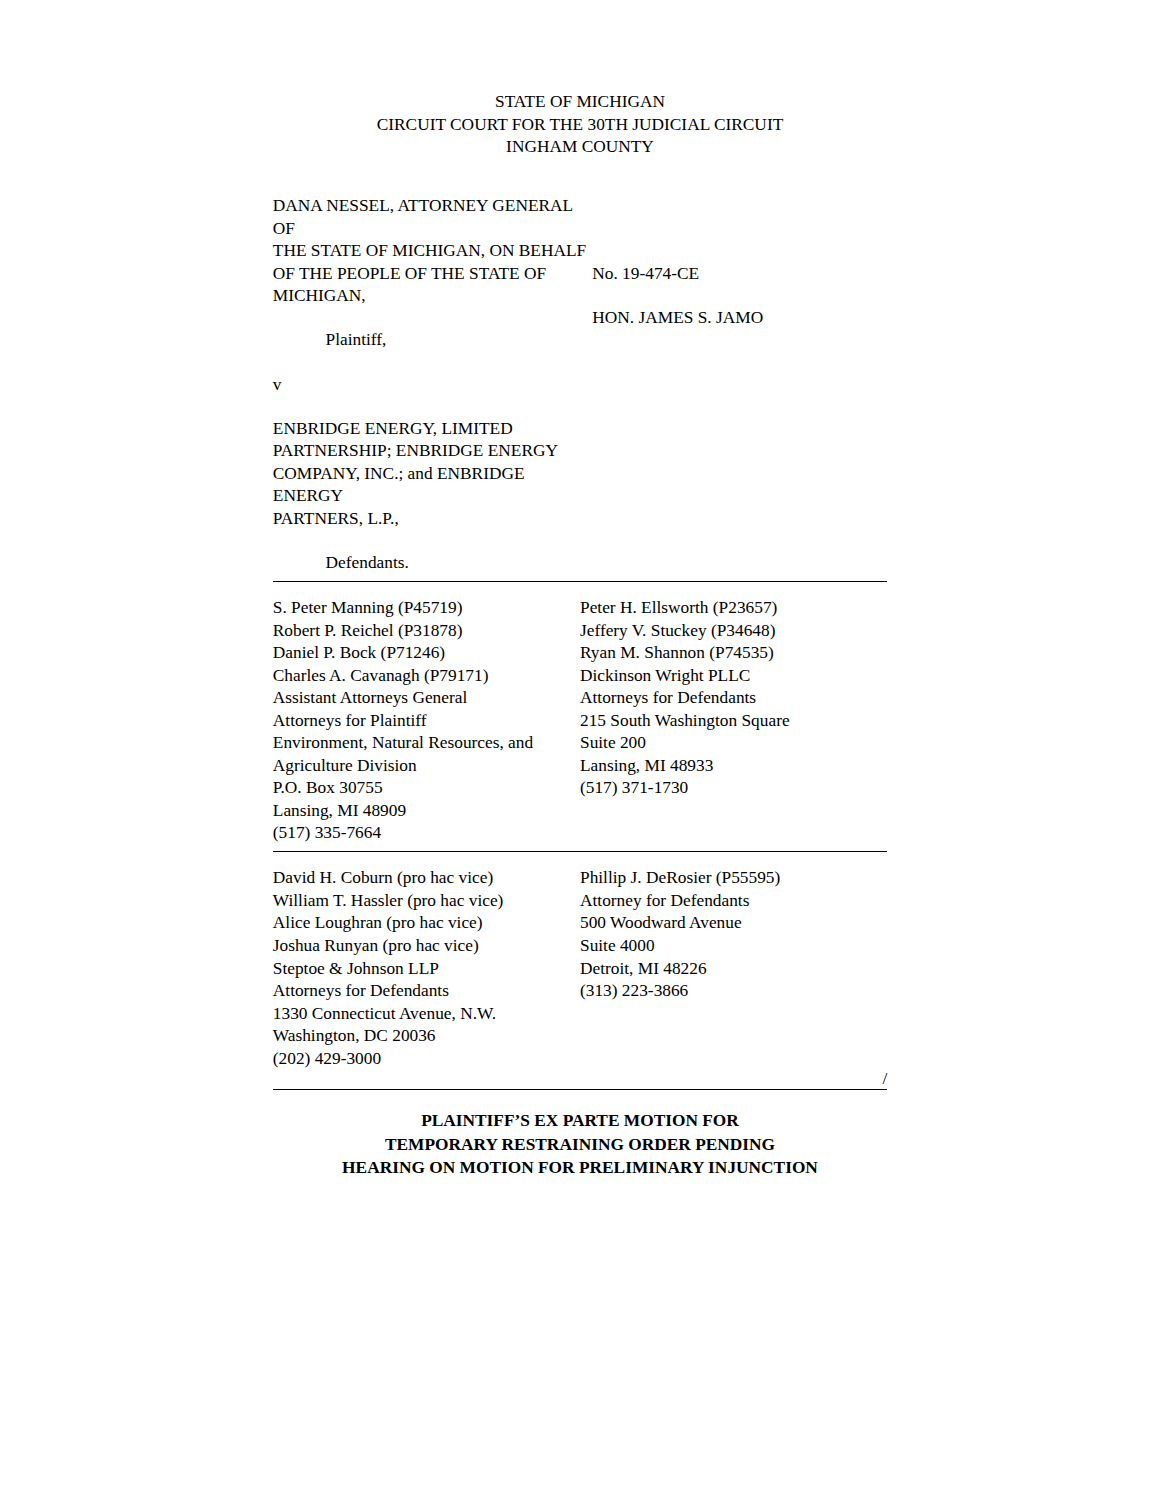STATE OF MICHIGAN
CIRCUIT COURT FOR THE 30TH JUDICIAL CIRCUIT
INGHAM COUNTY
| DANA NESSEL, ATTORNEY GENERAL OF THE STATE OF MICHIGAN, ON BEHALF OF THE PEOPLE OF THE STATE OF MICHIGAN, Plaintiff, v ENBRIDGE ENERGY, LIMITED PARTNERSHIP; ENBRIDGE ENERGY COMPANY, INC.; and ENBRIDGE ENERGY PARTNERS, L.P., Defendants. | No. 19-474-CE HON. JAMES S. JAMO |
| S. Peter Manning (P45719) Robert P. Reichel (P31878) Daniel P. Bock (P71246) Charles A. Cavanagh (P79171) Assistant Attorneys General Attorneys for Plaintiff Environment, Natural Resources, and Agriculture Division P.O. Box 30755 Lansing, MI 48909 (517) 335-7664 | Peter H. Ellsworth (P23657) Jeffery V. Stuckey (P34648) Ryan M. Shannon (P74535) Dickinson Wright PLLC Attorneys for Defendants 215 South Washington Square Suite 200 Lansing, MI 48933 (517) 371-1730 |
| David H. Coburn (pro hac vice) William T. Hassler (pro hac vice) Alice Loughran (pro hac vice) Joshua Runyan (pro hac vice) Steptoe & Johnson LLP Attorneys for Defendants 1330 Connecticut Avenue, N.W. Washington, DC 20036 (202) 429-3000 | Phillip J. DeRosier (P55595) Attorney for Defendants 500 Woodward Avenue Suite 4000 Detroit, MI 48226 (313) 223-3866 |
/
PLAINTIFF’S EX PARTE MOTION FOR
TEMPORARY RESTRAINING ORDER PENDING
HEARING ON MOTION FOR PRELIMINARY INJUNCTION